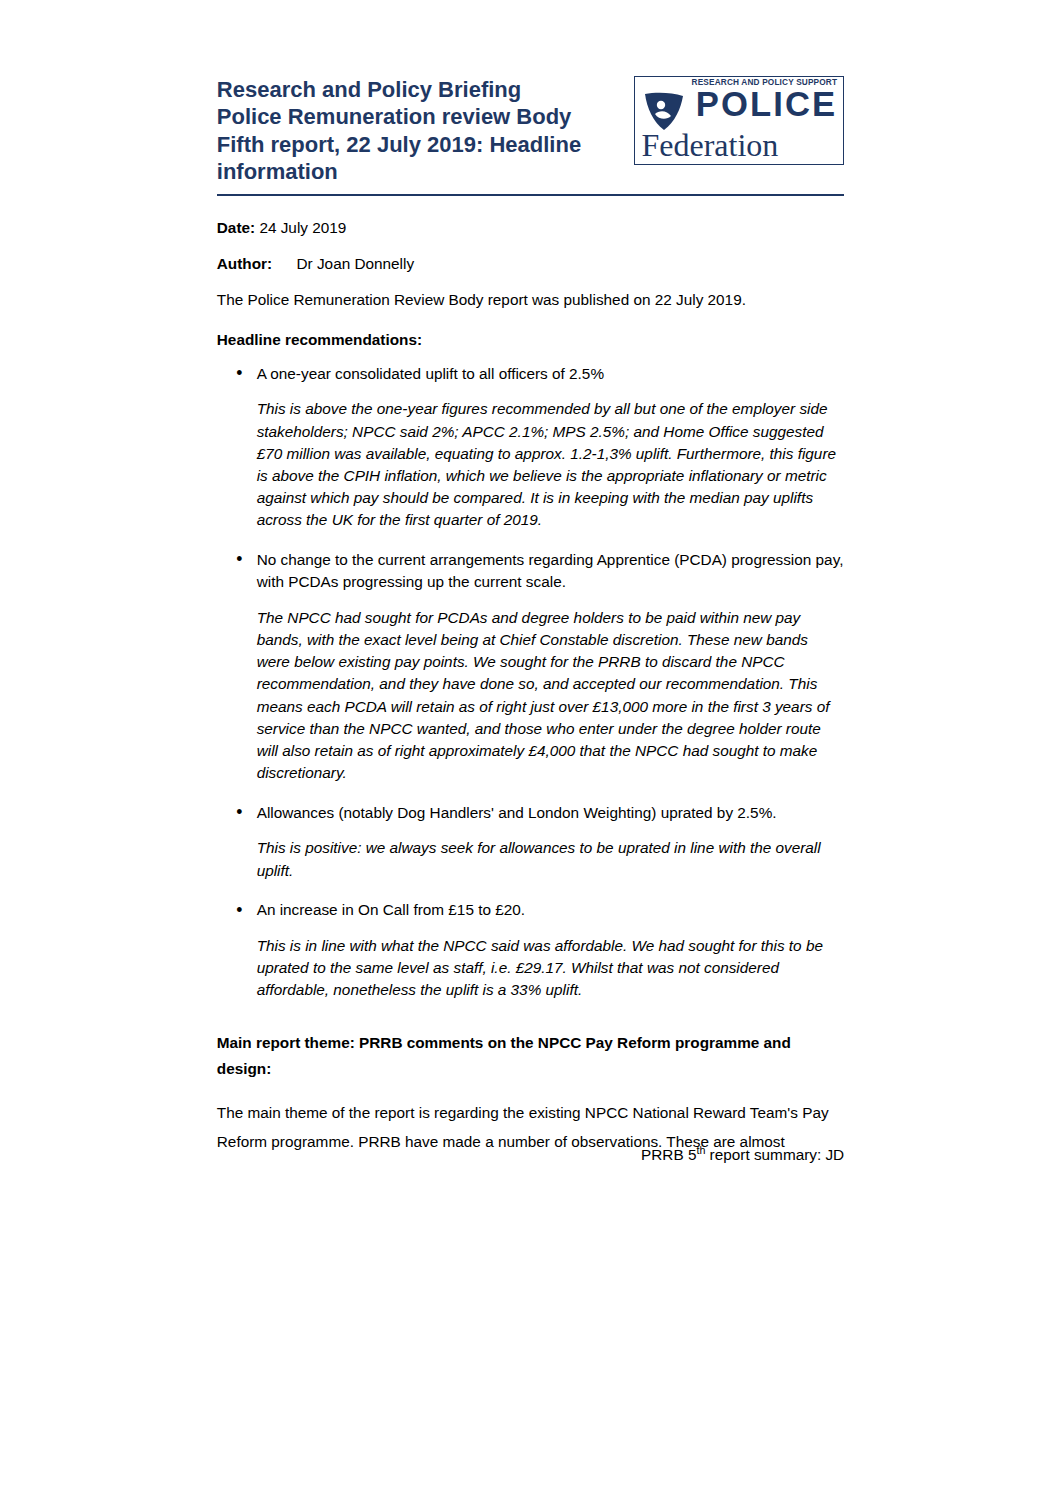Research and Policy Briefing
Police Remuneration review Body
Fifth report, 22 July 2019: Headline
information
Research and Policy Support
POLICE
Federation
Date: 24 July 2019
Author: Dr Joan Donnelly
The Police Remuneration Review Body report was published on 22 July 2019.
Headline recommendations:
A one-year consolidated uplift to all officers of 2.5%
This is above the one-year figures recommended by all but one of the employer side stakeholders; NPCC said 2%; APCC 2.1%; MPS 2.5%; and Home Office suggested £70 million was available, equating to approx. 1.2-1,3% uplift. Furthermore, this figure is above the CPIH inflation, which we believe is the appropriate inflationary or metric against which pay should be compared. It is in keeping with the median pay uplifts across the UK for the first quarter of 2019.
No change to the current arrangements regarding Apprentice (PCDA) progression pay, with PCDAs progressing up the current scale.
The NPCC had sought for PCDAs and degree holders to be paid within new pay bands, with the exact level being at Chief Constable discretion. These new bands were below existing pay points. We sought for the PRRB to discard the NPCC recommendation, and they have done so, and accepted our recommendation. This means each PCDA will retain as of right just over £13,000 more in the first 3 years of service than the NPCC wanted, and those who enter under the degree holder route will also retain as of right approximately £4,000 that the NPCC had sought to make discretionary.
Allowances (notably Dog Handlers' and London Weighting) uprated by 2.5%.
This is positive: we always seek for allowances to be uprated in line with the overall uplift.
An increase in On Call from £15 to £20.
This is in line with what the NPCC said was affordable. We had sought for this to be uprated to the same level as staff, i.e. £29.17. Whilst that was not considered affordable, nonetheless the uplift is a 33% uplift.
Main report theme: PRRB comments on the NPCC Pay Reform programme and design:
The main theme of the report is regarding the existing NPCC National Reward Team's Pay Reform programme. PRRB have made a number of observations. These are almost
PRRB 5th report summary: JD